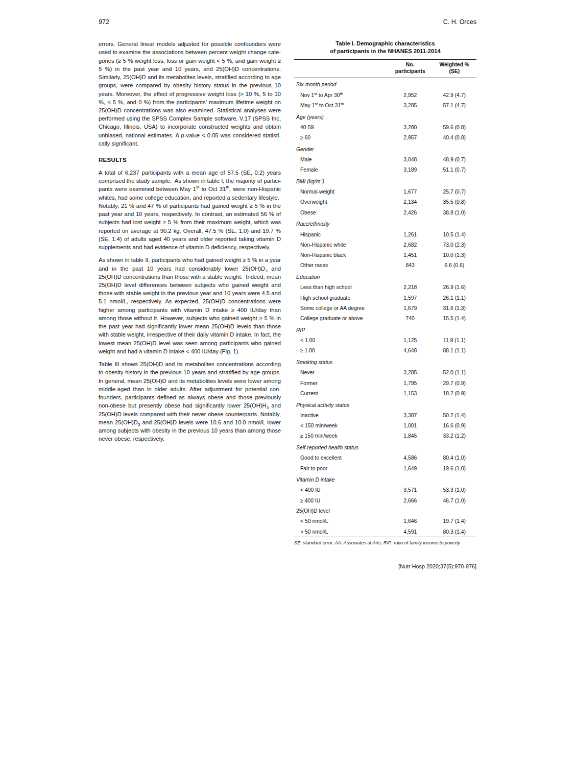972
C. H. Orces
errors. General linear models adjusted for possible confounders were used to examine the associations between percent weight change categories (≥ 5 % weight loss, loss or gain weight < 5 %, and gain weight ≥ 5 %) in the past year and 10 years, and 25(OH)D concentrations. Similarly, 25(OH)D and its metabolites levels, stratified according to age groups, were compared by obesity history status in the previous 10 years. Moreover, the effect of progressive weight loss (> 10 %, 5 to 10 %, < 5 %, and 0 %) from the participants’ maximum lifetime weight on 25(OH)D concentrations was also examined. Statistical analyses were performed using the SPSS Complex Sample software, V.17 (SPSS Inc, Chicago, Illinois, USA) to incorporate constructed weights and obtain unbiased, national estimates. A p-value < 0.05 was considered statistically significant.
Results
A total of 6,237 participants with a mean age of 57.5 (SE, 0.2) years comprised the study sample. As shown in table I, the majority of participants were examined between May 1st to Oct 31th, were non-Hispanic whites, had some college education, and reported a sedentary lifestyle. Notably, 21 % and 47 % of participants had gained weight ≥ 5 % in the past year and 10 years, respectively. In contrast, an estimated 56 % of subjects had lost weight ≥ 5 % from their maximum weight, which was reported on average at 90.2 kg. Overall, 47.5 % (SE, 1.0) and 19.7 % (SE, 1.4) of adults aged 40 years and older reported taking vitamin D supplements and had evidence of vitamin D deficiency, respectively.
As shown in table II, participants who had gained weight ≥ 5 % in a year and in the past 10 years had considerably lower 25(OH)D3 and 25(OH)D concentrations than those with a stable weight. Indeed, mean 25(OH)D level differences between subjects who gained weight and those with stable weight in the previous year and 10 years were 4.5 and 5.1 nmol/L, respectively. As expected, 25(OH)D concentrations were higher among participants with vitamin D intake ≥ 400 IU/day than among those without it. However, subjects who gained weight ≥ 5 % in the past year had significantly lower mean 25(OH)D levels than those with stable weight, irrespective of their daily vitamin D intake. In fact, the lowest mean 25(OH)D level was seen among participants who gained weight and had a vitamin D intake < 400 IU/day (Fig. 1).
Table III shows 25(OH)D and its metabolites concentrations according to obesity history in the previous 10 years and stratified by age groups. In general, mean 25(OH)D and its metabolites levels were lower among middle-aged than in older adults. After adjustment for potential confounders, participants defined as always obese and those previously non-obese but presently obese had significantly lower 25(OH)H3 and 25(OH)D levels compared with their never obese counterparts. Notably, mean 25(OH)D3 and 25(OH)D levels were 10.6 and 10.0 nmol/L lower among subjects with obesity in the previous 10 years than among those never obese, respectively.
Table I. Demographic characteristics of participants in the NHANES 2011-2014
| | No. participants | Weighted % (SE) |
| --- | --- | --- |
| Six-month period |
| Nov 1 st to Apr 30 th | 2,952 | 42.9 (4.7) |
| May 1 st to Oct 31 th | 3,285 | 57.1 (4.7) |
| Age (years) |
| 40-59 | 3,280 | 59.6 (0.8) |
| ≥ 60 | 2,957 | 40.4 (0.8) |
| Gender |
| Male | 3,048 | 48.9 (0.7) |
| Female | 3,189 | 51.1 (0.7) |
| BMI (kg/m 2 ) |
| Normal-weight | 1,677 | 25.7 (0.7) |
| Overweight | 2,134 | 35.5 (0.8) |
| Obese | 2,426 | 38.8 (1.0) |
| Race/ethnicity |
| Hispanic | 1,261 | 10.5 (1.4) |
| Non-Hispanic white | 2,682 | 73.0 (2.3) |
| Non-Hispanic black | 1,451 | 10.0 (1.3) |
| Other races | 843 | 6.6 (0.6) |
| Education |
| Less than high school | 2,218 | 26.9 (1.6) |
| High school graduate | 1,597 | 26.1 (1.1) |
| Some college or AA degree | 1,679 | 31.6 (1.3) |
| College graduate or above | 740 | 15.5 (1.4) |
| RIP |
| < 1.00 | 1,125 | 11.9 (1.1) |
| ≥ 1.00 | 4,648 | 88.1 (1.1) |
| Smoking status |
| Never | 3,285 | 52.0 (1.1) |
| Former | 1,795 | 29.7 (0.9) |
| Current | 1,153 | 18.2 (0.9) |
| Physical activity status |
| Inactive | 3,387 | 50.2 (1.4) |
| < 150 min/week | 1,001 | 16.6 (0.9) |
| ≥ 150 min/week | 1,845 | 33.2 (1.2) |
| Self-reported health status |
| Good to excellent | 4,586 | 80.4 (1.0) |
| Fair to poor | 1,649 | 19.6 (1.0) |
| Vitamin D intake |
| < 400 IU | 3,571 | 53.3 (1.0) |
| ≥ 400 IU | 2,666 | 46.7 (1.0) |
| 25(OH)D level | | |
| < 50 nmol/L | 1,646 | 19.7 (1.4) |
| > 50 nmol/L | 4,591 | 80.3 (1.4) |
SE: standard error. AA: Associates of Arts; RIP: ratio of family income to poverty
[Nutr Hosp 2020;37(5):970-976]